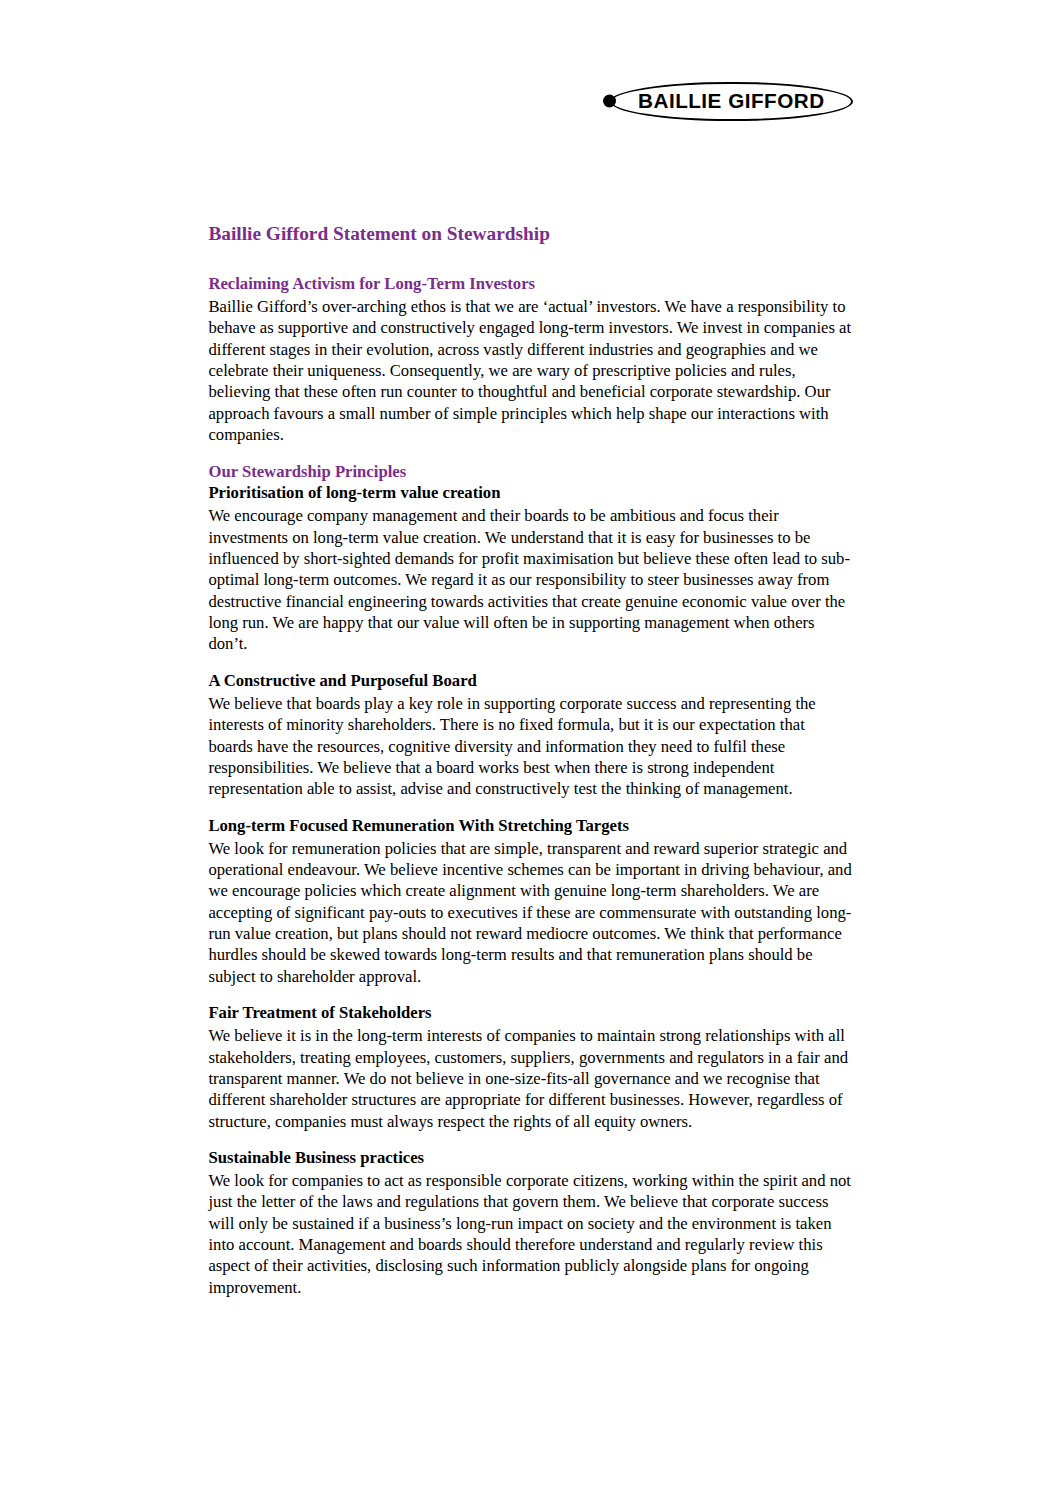BAILLIE GIFFORD
Baillie Gifford Statement on Stewardship
Reclaiming Activism for Long-Term Investors
Baillie Gifford’s over-arching ethos is that we are ‘actual’ investors. We have a responsibility to behave as supportive and constructively engaged long-term investors. We invest in companies at different stages in their evolution, across vastly different industries and geographies and we celebrate their uniqueness. Consequently, we are wary of prescriptive policies and rules, believing that these often run counter to thoughtful and beneficial corporate stewardship. Our approach favours a small number of simple principles which help shape our interactions with companies.
Our Stewardship Principles
Prioritisation of long-term value creation
We encourage company management and their boards to be ambitious and focus their investments on long-term value creation. We understand that it is easy for businesses to be influenced by short-sighted demands for profit maximisation but believe these often lead to sub-optimal long-term outcomes. We regard it as our responsibility to steer businesses away from destructive financial engineering towards activities that create genuine economic value over the long run. We are happy that our value will often be in supporting management when others don’t.
A Constructive and Purposeful Board
We believe that boards play a key role in supporting corporate success and representing the interests of minority shareholders. There is no fixed formula, but it is our expectation that boards have the resources, cognitive diversity and information they need to fulfil these responsibilities. We believe that a board works best when there is strong independent representation able to assist, advise and constructively test the thinking of management.
Long-term Focused Remuneration With Stretching Targets
We look for remuneration policies that are simple, transparent and reward superior strategic and operational endeavour. We believe incentive schemes can be important in driving behaviour, and we encourage policies which create alignment with genuine long-term shareholders. We are accepting of significant pay-outs to executives if these are commensurate with outstanding long-run value creation, but plans should not reward mediocre outcomes. We think that performance hurdles should be skewed towards long-term results and that remuneration plans should be subject to shareholder approval.
Fair Treatment of Stakeholders
We believe it is in the long-term interests of companies to maintain strong relationships with all stakeholders, treating employees, customers, suppliers, governments and regulators in a fair and transparent manner. We do not believe in one-size-fits-all governance and we recognise that different shareholder structures are appropriate for different businesses. However, regardless of structure, companies must always respect the rights of all equity owners.
Sustainable Business practices
We look for companies to act as responsible corporate citizens, working within the spirit and not just the letter of the laws and regulations that govern them. We believe that corporate success will only be sustained if a business’s long-run impact on society and the environment is taken into account. Management and boards should therefore understand and regularly review this aspect of their activities, disclosing such information publicly alongside plans for ongoing improvement.